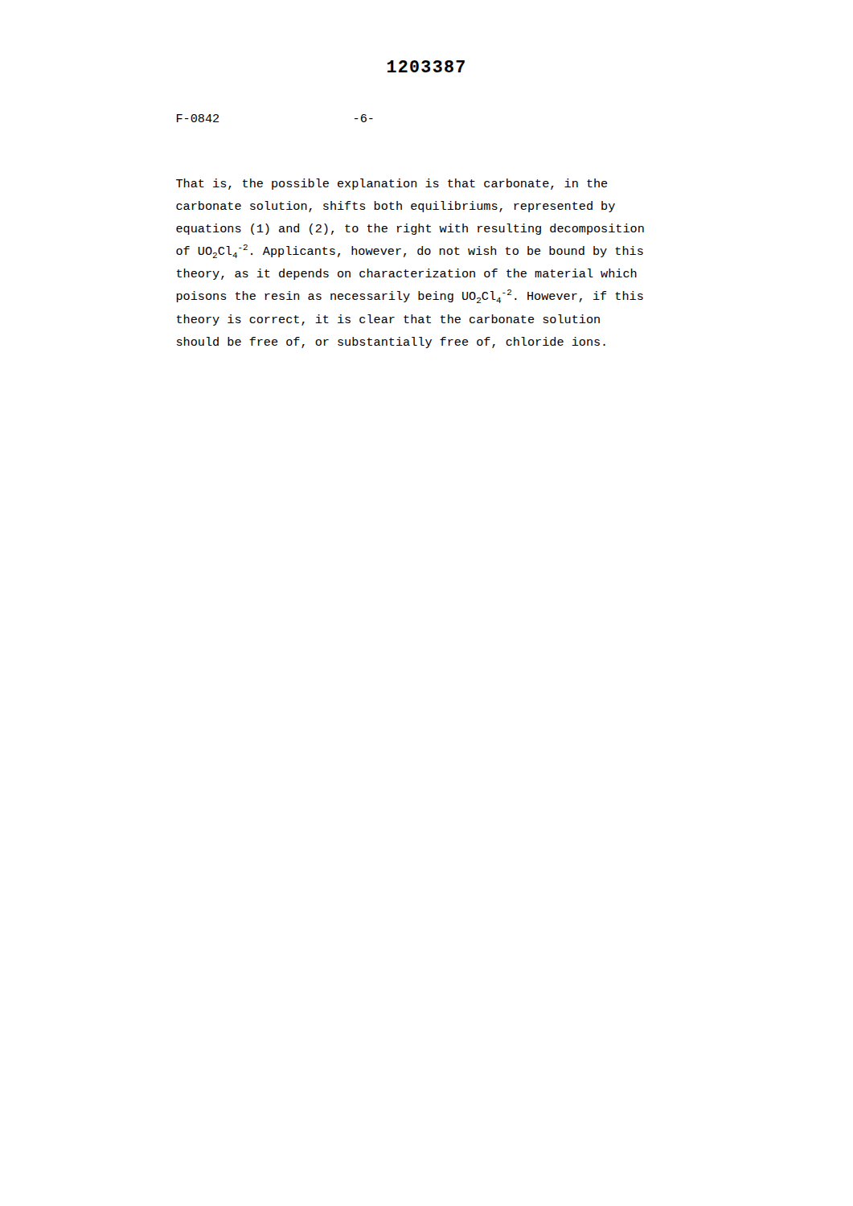1203387
F-0842 -6-
That is, the possible explanation is that carbonate, in the carbonate solution, shifts both equilibriums, represented by equations (1) and (2), to the right with resulting decomposition of UO2Cl4-2. Applicants, however, do not wish to be bound by this theory, as it depends on characterization of the material which poisons the resin as necessarily being UO2Cl4-2. However, if this theory is correct, it is clear that the carbonate solution should be free of, or substantially free of, chloride ions.